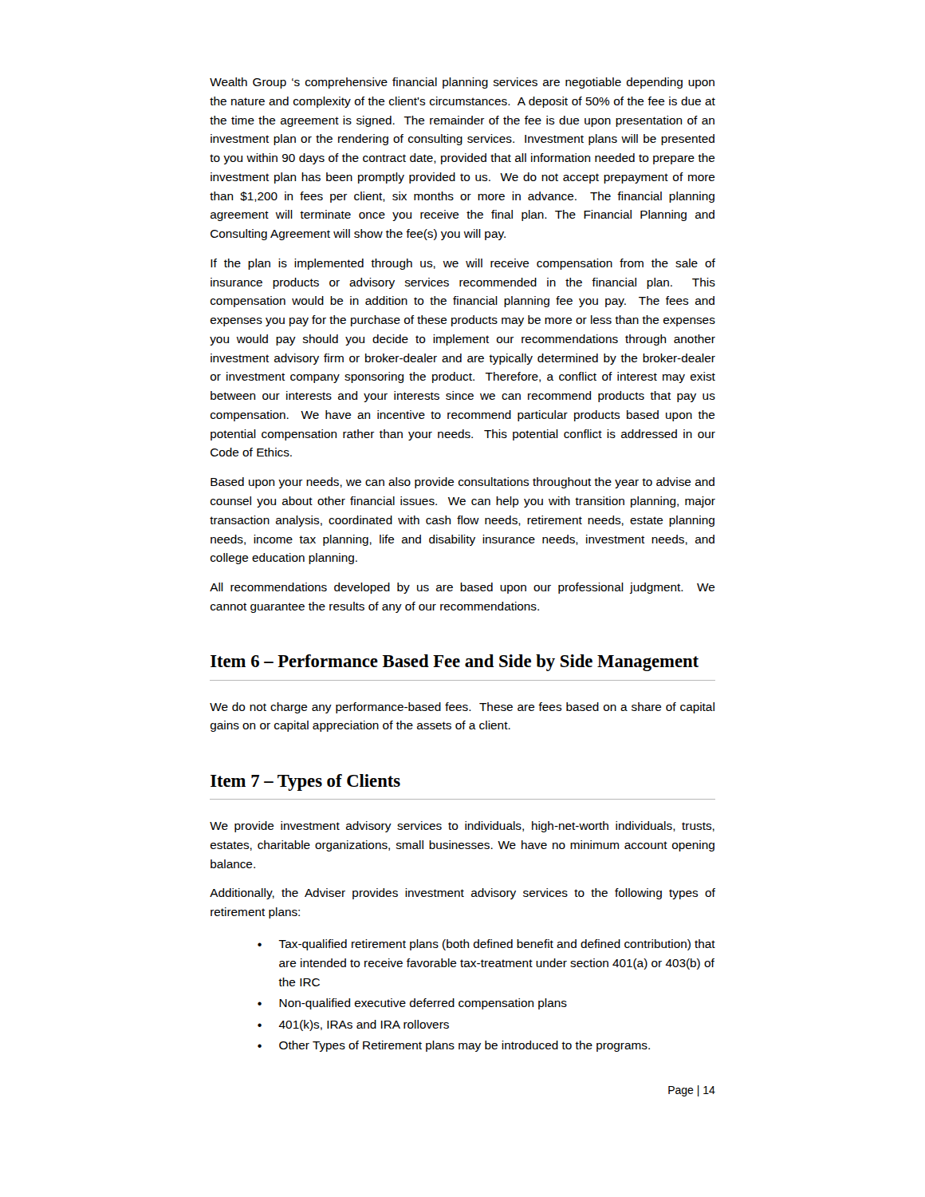Wealth Group ‘s comprehensive financial planning services are negotiable depending upon the nature and complexity of the client's circumstances. A deposit of 50% of the fee is due at the time the agreement is signed. The remainder of the fee is due upon presentation of an investment plan or the rendering of consulting services. Investment plans will be presented to you within 90 days of the contract date, provided that all information needed to prepare the investment plan has been promptly provided to us. We do not accept prepayment of more than $1,200 in fees per client, six months or more in advance. The financial planning agreement will terminate once you receive the final plan. The Financial Planning and Consulting Agreement will show the fee(s) you will pay.
If the plan is implemented through us, we will receive compensation from the sale of insurance products or advisory services recommended in the financial plan. This compensation would be in addition to the financial planning fee you pay. The fees and expenses you pay for the purchase of these products may be more or less than the expenses you would pay should you decide to implement our recommendations through another investment advisory firm or broker-dealer and are typically determined by the broker-dealer or investment company sponsoring the product. Therefore, a conflict of interest may exist between our interests and your interests since we can recommend products that pay us compensation. We have an incentive to recommend particular products based upon the potential compensation rather than your needs. This potential conflict is addressed in our Code of Ethics.
Based upon your needs, we can also provide consultations throughout the year to advise and counsel you about other financial issues. We can help you with transition planning, major transaction analysis, coordinated with cash flow needs, retirement needs, estate planning needs, income tax planning, life and disability insurance needs, investment needs, and college education planning.
All recommendations developed by us are based upon our professional judgment. We cannot guarantee the results of any of our recommendations.
Item 6 – Performance Based Fee and Side by Side Management
We do not charge any performance-based fees. These are fees based on a share of capital gains on or capital appreciation of the assets of a client.
Item 7 – Types of Clients
We provide investment advisory services to individuals, high-net-worth individuals, trusts, estates, charitable organizations, small businesses. We have no minimum account opening balance.
Additionally, the Adviser provides investment advisory services to the following types of retirement plans:
Tax-qualified retirement plans (both defined benefit and defined contribution) that are intended to receive favorable tax-treatment under section 401(a) or 403(b) of the IRC
Non-qualified executive deferred compensation plans
401(k)s, IRAs and IRA rollovers
Other Types of Retirement plans may be introduced to the programs.
Page | 14